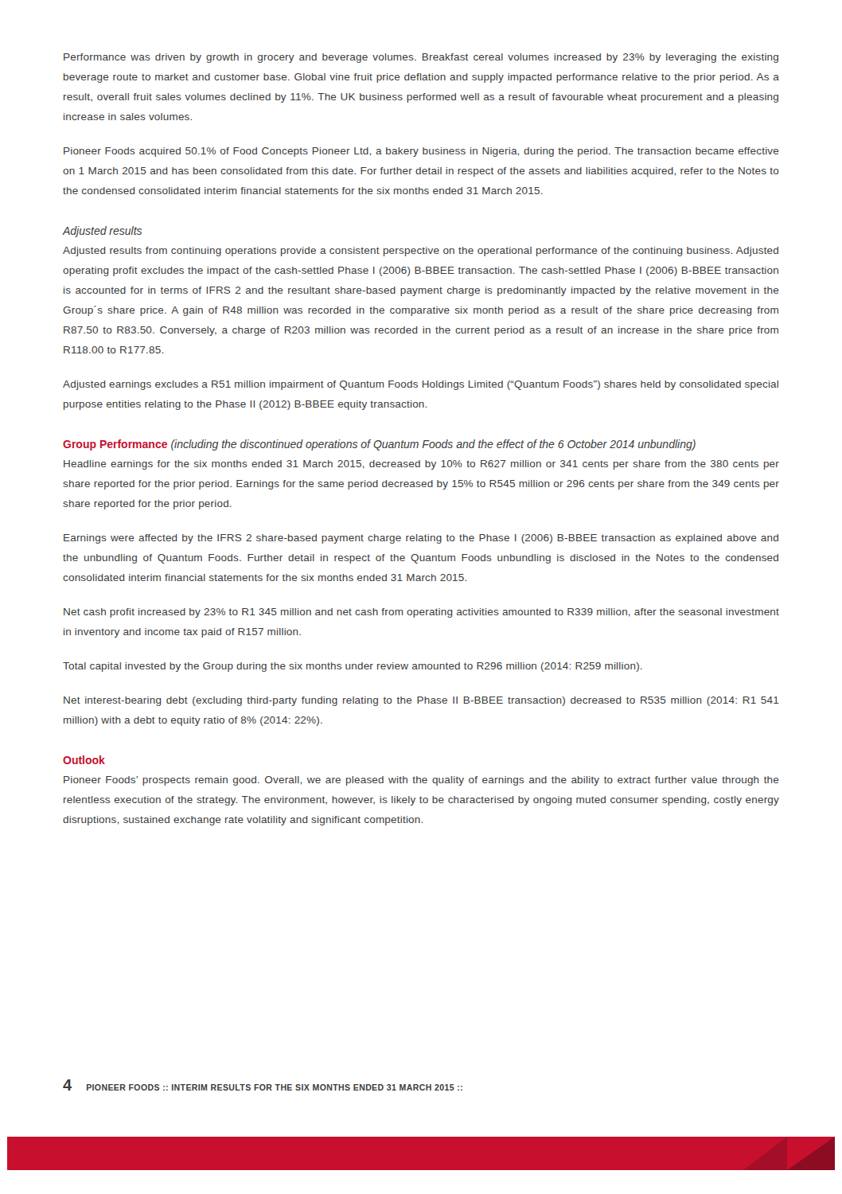Performance was driven by growth in grocery and beverage volumes. Breakfast cereal volumes increased by 23% by leveraging the existing beverage route to market and customer base. Global vine fruit price deflation and supply impacted performance relative to the prior period. As a result, overall fruit sales volumes declined by 11%. The UK business performed well as a result of favourable wheat procurement and a pleasing increase in sales volumes.
Pioneer Foods acquired 50.1% of Food Concepts Pioneer Ltd, a bakery business in Nigeria, during the period. The transaction became effective on 1 March 2015 and has been consolidated from this date. For further detail in respect of the assets and liabilities acquired, refer to the Notes to the condensed consolidated interim financial statements for the six months ended 31 March 2015.
Adjusted results
Adjusted results from continuing operations provide a consistent perspective on the operational performance of the continuing business. Adjusted operating profit excludes the impact of the cash-settled Phase I (2006) B-BBEE transaction. The cash-settled Phase I (2006) B-BBEE transaction is accounted for in terms of IFRS 2 and the resultant share-based payment charge is predominantly impacted by the relative movement in the Group´s share price. A gain of R48 million was recorded in the comparative six month period as a result of the share price decreasing from R87.50 to R83.50. Conversely, a charge of R203 million was recorded in the current period as a result of an increase in the share price from R118.00 to R177.85.
Adjusted earnings excludes a R51 million impairment of Quantum Foods Holdings Limited (“Quantum Foods”) shares held by consolidated special purpose entities relating to the Phase II (2012) B-BBEE equity transaction.
Group Performance (including the discontinued operations of Quantum Foods and the effect of the 6 October 2014 unbundling)
Headline earnings for the six months ended 31 March 2015, decreased by 10% to R627 million or 341 cents per share from the 380 cents per share reported for the prior period. Earnings for the same period decreased by 15% to R545 million or 296 cents per share from the 349 cents per share reported for the prior period.
Earnings were affected by the IFRS 2 share-based payment charge relating to the Phase I (2006) B-BBEE transaction as explained above and the unbundling of Quantum Foods. Further detail in respect of the Quantum Foods unbundling is disclosed in the Notes to the condensed consolidated interim financial statements for the six months ended 31 March 2015.
Net cash profit increased by 23% to R1 345 million and net cash from operating activities amounted to R339 million, after the seasonal investment in inventory and income tax paid of R157 million.
Total capital invested by the Group during the six months under review amounted to R296 million (2014: R259 million).
Net interest-bearing debt (excluding third-party funding relating to the Phase II B-BBEE transaction) decreased to R535 million (2014: R1 541 million) with a debt to equity ratio of 8% (2014: 22%).
Outlook
Pioneer Foods’ prospects remain good. Overall, we are pleased with the quality of earnings and the ability to extract further value through the relentless execution of the strategy. The environment, however, is likely to be characterised by ongoing muted consumer spending, costly energy disruptions, sustained exchange rate volatility and significant competition.
4 PIONEER FOODS :: INTERIM RESULTS FOR THE SIX MONTHS ENDED 31 MARCH 2015 ::